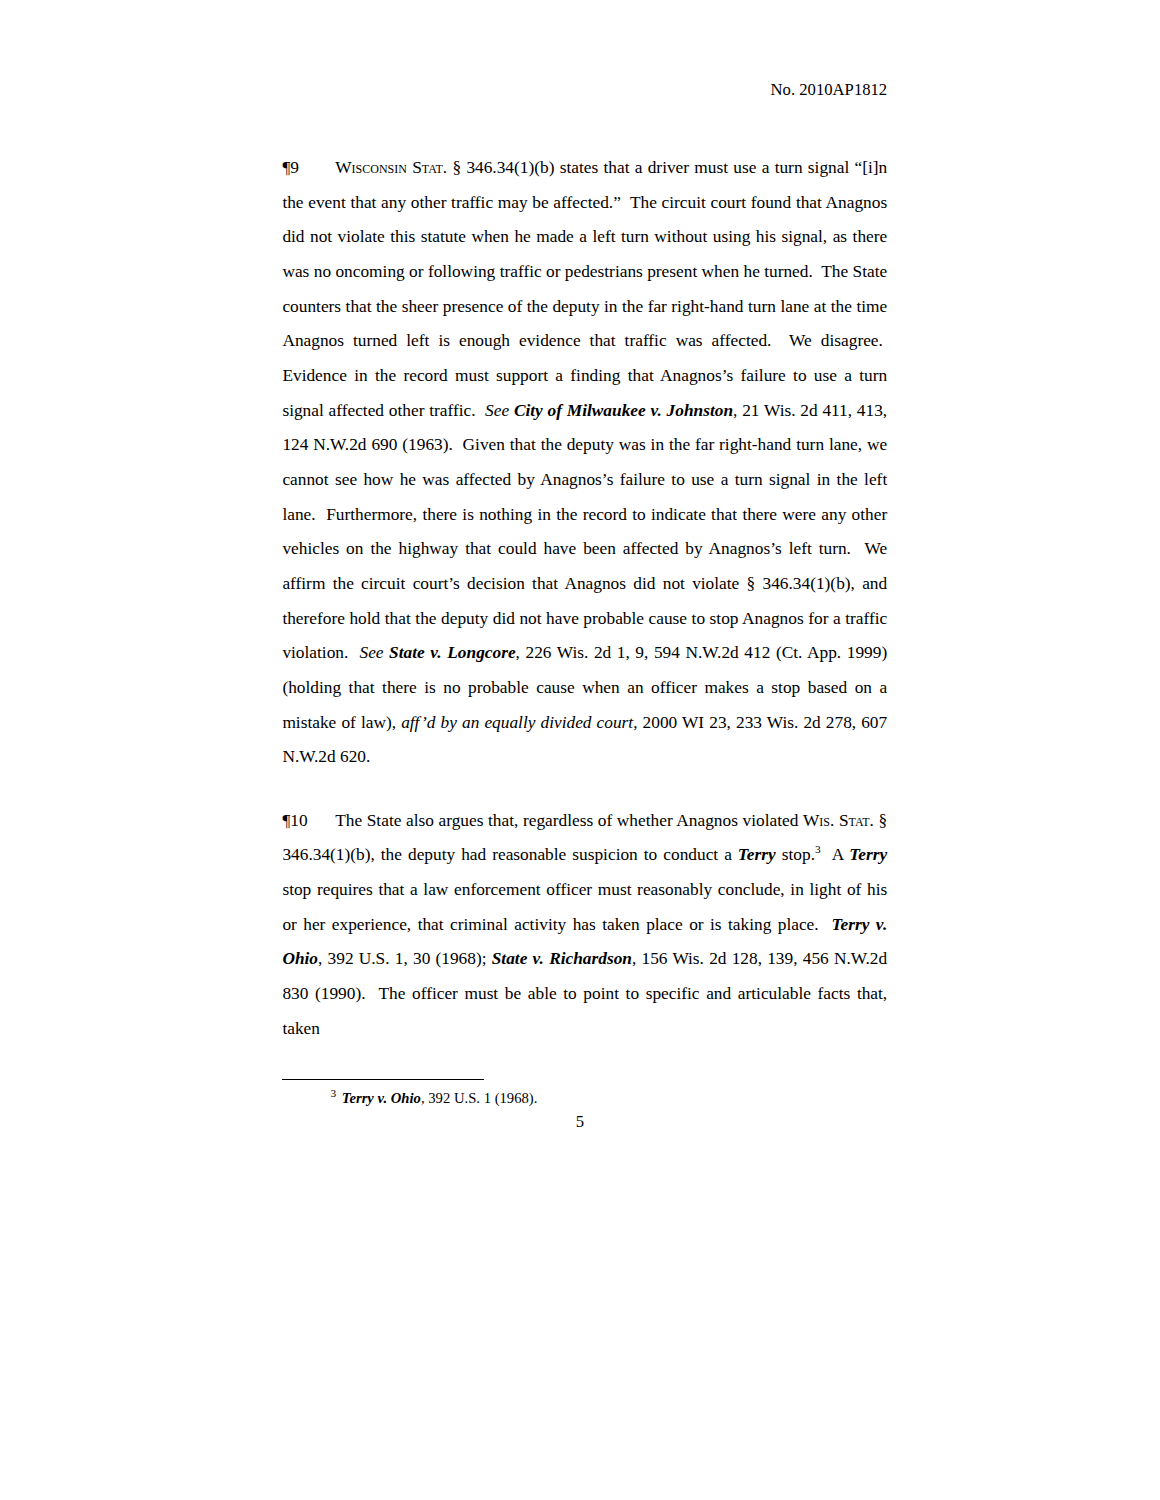No. 2010AP1812
¶9 Wisconsin Stat. § 346.34(1)(b) states that a driver must use a turn signal “[i]n the event that any other traffic may be affected.” The circuit court found that Anagnos did not violate this statute when he made a left turn without using his signal, as there was no oncoming or following traffic or pedestrians present when he turned. The State counters that the sheer presence of the deputy in the far right-hand turn lane at the time Anagnos turned left is enough evidence that traffic was affected. We disagree. Evidence in the record must support a finding that Anagnos’s failure to use a turn signal affected other traffic. See City of Milwaukee v. Johnston, 21 Wis. 2d 411, 413, 124 N.W.2d 690 (1963). Given that the deputy was in the far right-hand turn lane, we cannot see how he was affected by Anagnos’s failure to use a turn signal in the left lane. Furthermore, there is nothing in the record to indicate that there were any other vehicles on the highway that could have been affected by Anagnos’s left turn. We affirm the circuit court’s decision that Anagnos did not violate § 346.34(1)(b), and therefore hold that the deputy did not have probable cause to stop Anagnos for a traffic violation. See State v. Longcore, 226 Wis. 2d 1, 9, 594 N.W.2d 412 (Ct. App. 1999) (holding that there is no probable cause when an officer makes a stop based on a mistake of law), aff’d by an equally divided court, 2000 WI 23, 233 Wis. 2d 278, 607 N.W.2d 620.
¶10 The State also argues that, regardless of whether Anagnos violated Wis. Stat. § 346.34(1)(b), the deputy had reasonable suspicion to conduct a Terry stop.3 A Terry stop requires that a law enforcement officer must reasonably conclude, in light of his or her experience, that criminal activity has taken place or is taking place. Terry v. Ohio, 392 U.S. 1, 30 (1968); State v. Richardson, 156 Wis. 2d 128, 139, 456 N.W.2d 830 (1990). The officer must be able to point to specific and articulable facts that, taken
3Terry v. Ohio, 392 U.S. 1 (1968).
5